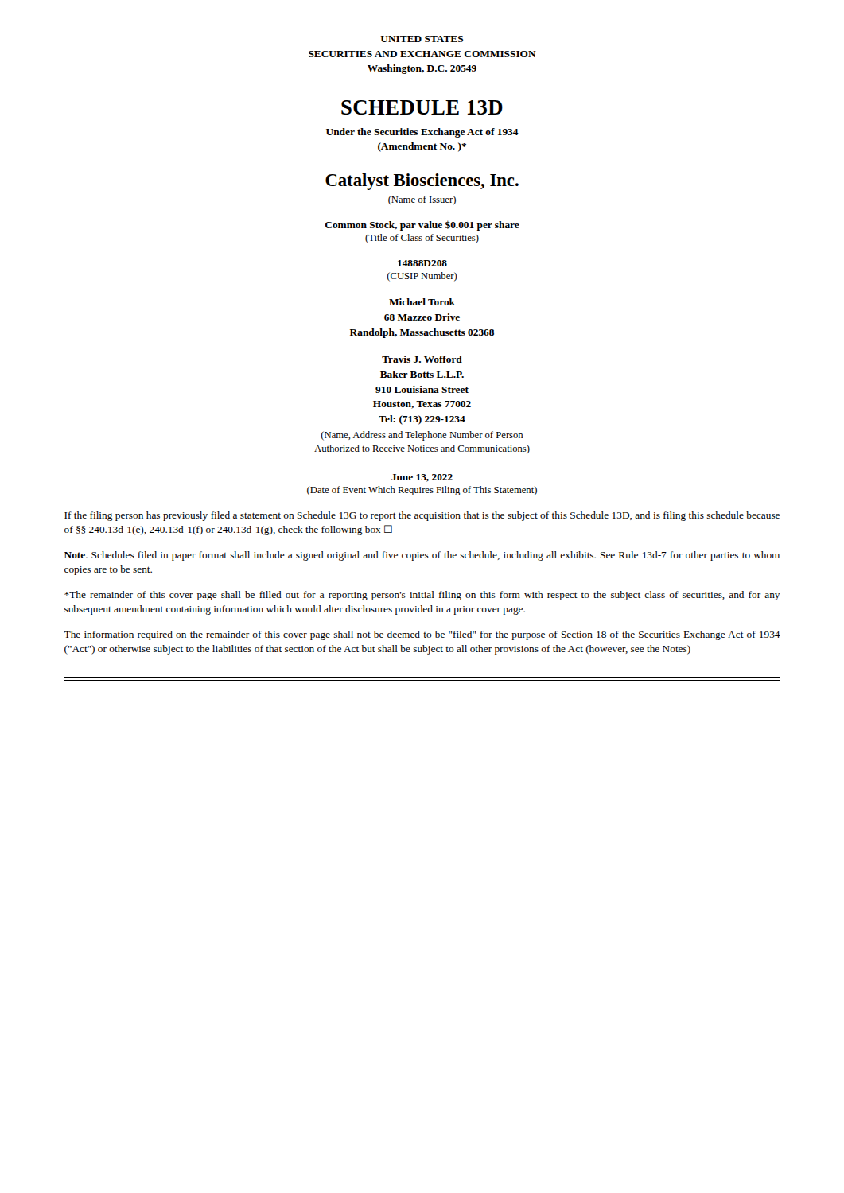UNITED STATES
SECURITIES AND EXCHANGE COMMISSION
Washington, D.C. 20549
SCHEDULE 13D
Under the Securities Exchange Act of 1934
(Amendment No. )*
Catalyst Biosciences, Inc.
(Name of Issuer)
Common Stock, par value $0.001 per share
(Title of Class of Securities)
14888D208
(CUSIP Number)
Michael Torok
68 Mazzeo Drive
Randolph, Massachusetts 02368
Travis J. Wofford
Baker Botts L.L.P.
910 Louisiana Street
Houston, Texas 77002
Tel: (713) 229-1234
(Name, Address and Telephone Number of Person
Authorized to Receive Notices and Communications)
June 13, 2022
(Date of Event Which Requires Filing of This Statement)
If the filing person has previously filed a statement on Schedule 13G to report the acquisition that is the subject of this Schedule 13D, and is filing this schedule because of §§ 240.13d-1(e), 240.13d-1(f) or 240.13d-1(g), check the following box ☐
Note. Schedules filed in paper format shall include a signed original and five copies of the schedule, including all exhibits. See Rule 13d-7 for other parties to whom copies are to be sent.
*The remainder of this cover page shall be filled out for a reporting person's initial filing on this form with respect to the subject class of securities, and for any subsequent amendment containing information which would alter disclosures provided in a prior cover page.
The information required on the remainder of this cover page shall not be deemed to be "filed" for the purpose of Section 18 of the Securities Exchange Act of 1934 ("Act") or otherwise subject to the liabilities of that section of the Act but shall be subject to all other provisions of the Act (however, see the Notes)